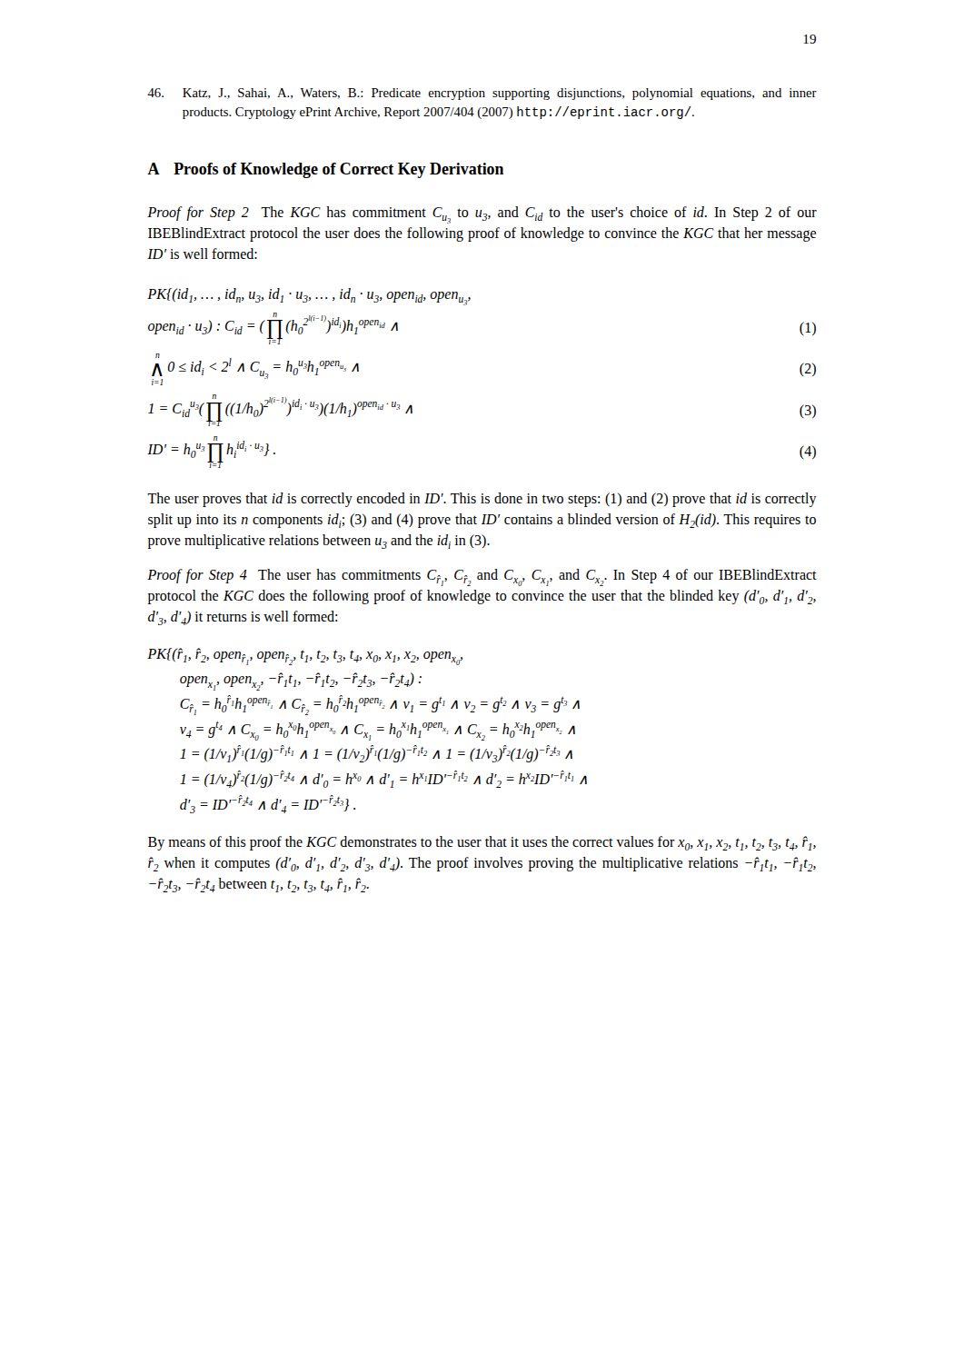19
46. Katz, J., Sahai, A., Waters, B.: Predicate encryption supporting disjunctions, polynomial equations, and inner products. Cryptology ePrint Archive, Report 2007/404 (2007) http://eprint.iacr.org/.
AProofs of Knowledge of Correct Key Derivation
Proof for Step 2 The KGC has commitment Cu3 to u3, and Cid to the user's choice of id. In Step 2 of our IBEBlindExtract protocol the user does the following proof of knowledge to convince the KGC that her message ID′ is well formed:
| PK{(id 1 , … , id n , u 3 , id 1 · u 3 , … , id n · u 3 , open id , open u 3 , | |
| open id · u 3 ) : C id = ( n ∏ i=1 (h 0 2 l(i−1) ) id i )h 1 open id ∧ | (1) |
| n ∧ i=1 0 ≤ id i < 2 l ∧ C u 3 = h 0 u 3 h 1 open u 3 ∧ | (2) |
| 1 = C id u 3 ( n ∏ i=1 ((1/h 0 ) 2 l(i−1) ) id i · u 3 )(1/h 1 ) open id · u 3 ∧ | (3) |
| ID′ = h 0 u 3 n ∏ i=1 h i id i · u 3 } . | (4) |
The user proves that id is correctly encoded in ID′. This is done in two steps: (1) and (2) prove that id is correctly split up into its n components idi; (3) and (4) prove that ID′ contains a blinded version of H2(id). This requires to prove multiplicative relations between u3 and the idi in (3).
Proof for Step 4 The user has commitments Cr̂1, Cr̂2 and Cx0, Cx1, and Cx2. In Step 4 of our IBEBlindExtract protocol the KGC does the following proof of knowledge to convince the user that the blinded key (d′0, d′1, d′2, d′3, d′4) it returns is well formed:
PK{(r̂1, r̂2, openr̂1, openr̂2, t1, t2, t3, t4, x0, x1, x2, openx0,
openx1, openx2, −r̂1t1, −r̂1t2, −r̂2t3, −r̂2t4) :
Cr̂1 = h0r̂1h1openr̂1 ∧ Cr̂2 = h0r̂2h1openr̂2 ∧ v1 = gt1 ∧ v2 = gt2 ∧ v3 = gt3 ∧
v4 = gt4 ∧ Cx0 = h0x0h1openx0 ∧ Cx1 = h0x1h1openx1 ∧ Cx2 = h0x2h1openx2 ∧
1 = (1/v1)r̂1(1/g)−r̂1t1 ∧ 1 = (1/v2)r̂1(1/g)−r̂1t2 ∧ 1 = (1/v3)r̂2(1/g)−r̂2t3 ∧
1 = (1/v4)r̂2(1/g)−r̂2t4 ∧ d′0 = hx0 ∧ d′1 = hx1ID′−r̂1t2 ∧ d′2 = hx2ID′−r̂1t1 ∧
d′3 = ID′−r̂2t4 ∧ d′4 = ID′−r̂2t3} .
By means of this proof the KGC demonstrates to the user that it uses the correct values for x0, x1, x2, t1, t2, t3, t4, r̂1, r̂2 when it computes (d′0, d′1, d′2, d′3, d′4). The proof involves proving the multiplicative relations −r̂1t1, −r̂1t2, −r̂2t3, −r̂2t4 between t1, t2, t3, t4, r̂1, r̂2.